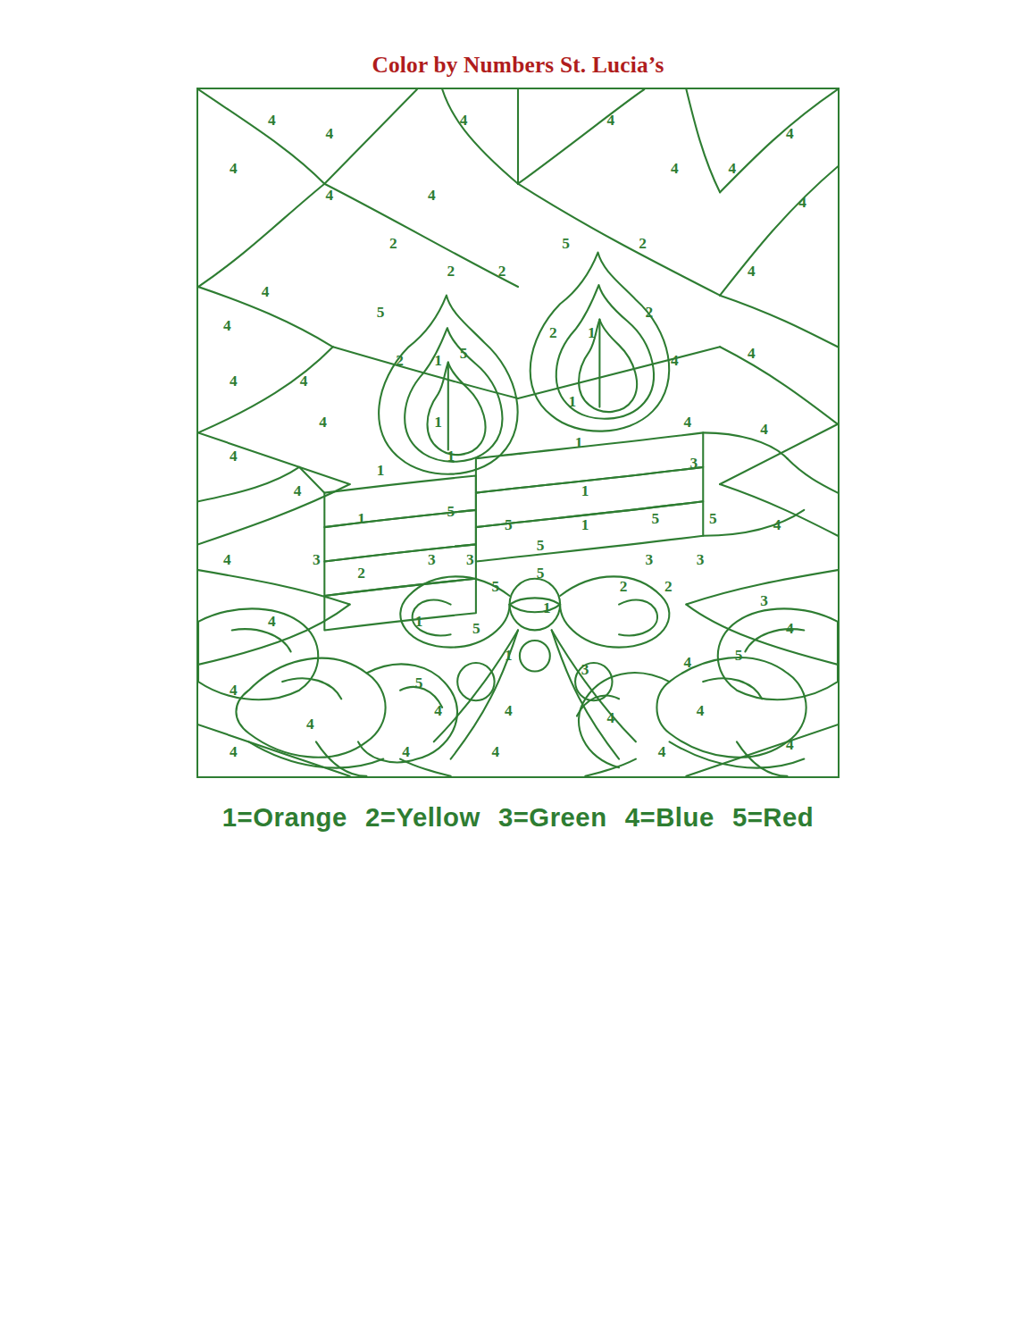Color by Numbers St. Lucia’s
4 4 4 4 4 4 4 4 4 4 4 2 5 2 2 2 4 4 5 2 4 2 1 2 1 5 4 4 4 4 1 4 1 4 4 1 4 1 3 1 4 1 1 5 5 1 5 5 4 5 4 3 3 3 3 3 2 5 5 2 2 1 3 4 1 5 4 1 5 3 4 5 4 4 4 4 4 4 4 4 4 4 4
1=Orange 2=Yellow 3=Green 4=Blue 5=Red